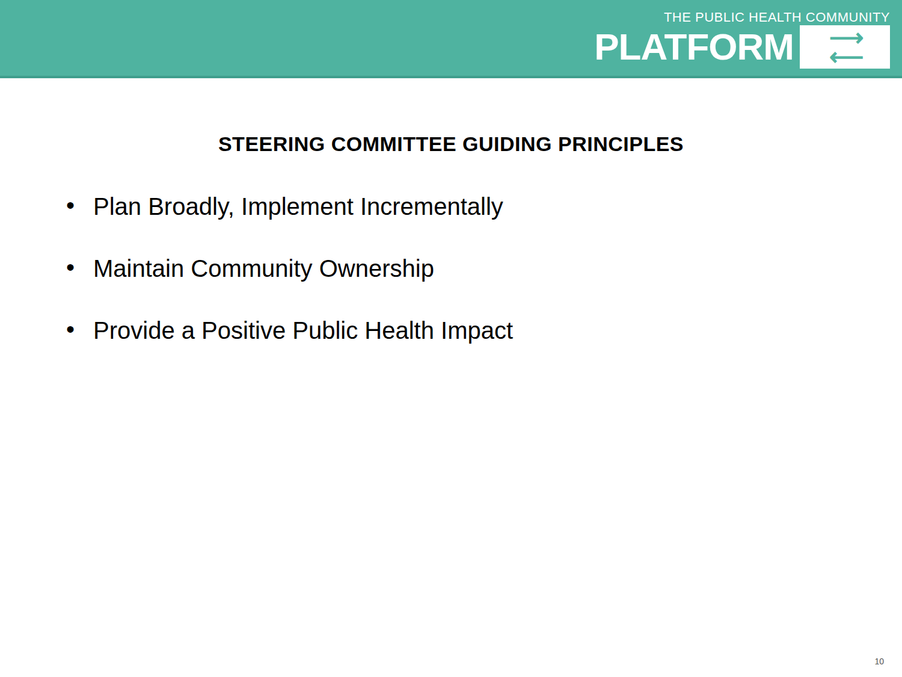THE PUBLIC HEALTH COMMUNITY
PLATFORM ⟶
⟵
STEERING COMMITTEE GUIDING PRINCIPLES
Plan Broadly, Implement Incrementally
Maintain Community Ownership
Provide a Positive Public Health Impact
10